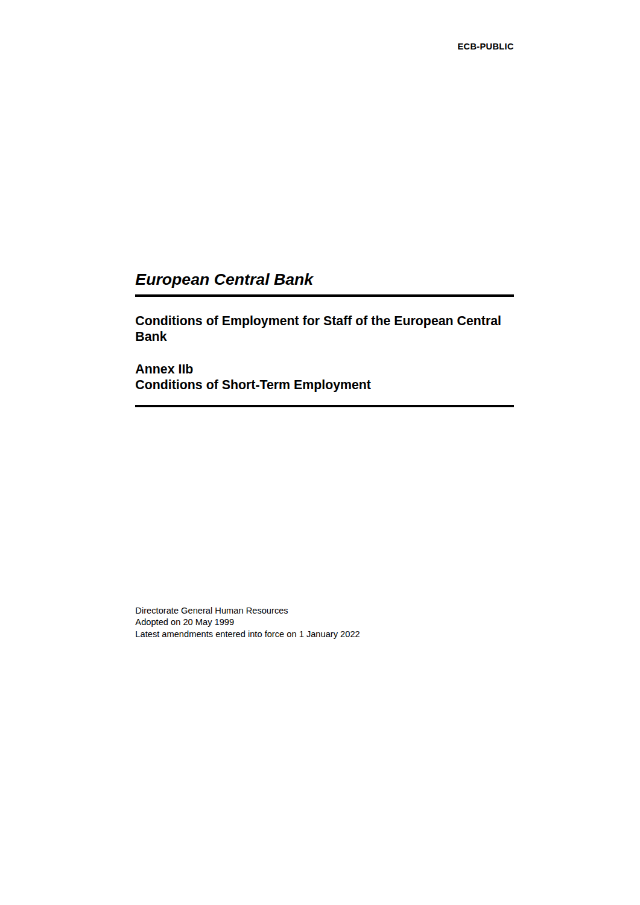ECB-PUBLIC
European Central Bank
Conditions of Employment for Staff of the European Central Bank
Annex IIb
Conditions of Short-Term Employment
Directorate General Human Resources
Adopted on 20 May 1999
Latest amendments entered into force on 1 January 2022